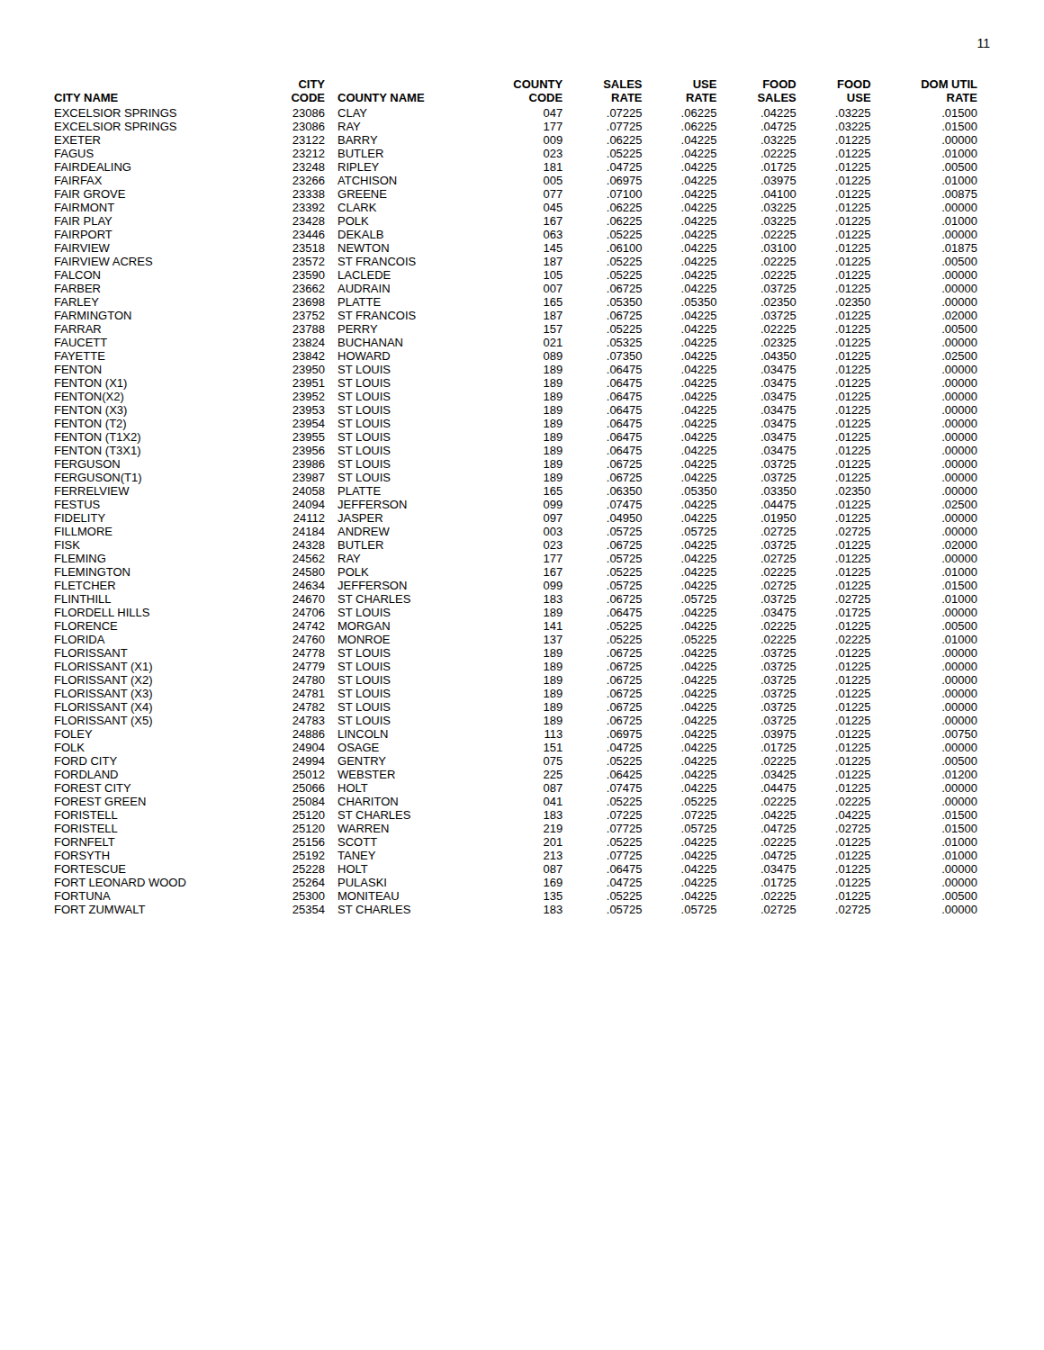11
| CITY NAME | CITY CODE | COUNTY NAME | COUNTY CODE | SALES RATE | USE RATE | FOOD SALES | FOOD USE | DOM UTIL RATE |
| --- | --- | --- | --- | --- | --- | --- | --- | --- |
| EXCELSIOR SPRINGS | 23086 | CLAY | 047 | .07225 | .06225 | .04225 | .03225 | .01500 |
| EXCELSIOR SPRINGS | 23086 | RAY | 177 | .07725 | .06225 | .04725 | .03225 | .01500 |
| EXETER | 23122 | BARRY | 009 | .06225 | .04225 | .03225 | .01225 | .00000 |
| FAGUS | 23212 | BUTLER | 023 | .05225 | .04225 | .02225 | .01225 | .01000 |
| FAIRDEALING | 23248 | RIPLEY | 181 | .04725 | .04225 | .01725 | .01225 | .00500 |
| FAIRFAX | 23266 | ATCHISON | 005 | .06975 | .04225 | .03975 | .01225 | .01000 |
| FAIR GROVE | 23338 | GREENE | 077 | .07100 | .04225 | .04100 | .01225 | .00875 |
| FAIRMONT | 23392 | CLARK | 045 | .06225 | .04225 | .03225 | .01225 | .00000 |
| FAIR PLAY | 23428 | POLK | 167 | .06225 | .04225 | .03225 | .01225 | .01000 |
| FAIRPORT | 23446 | DEKALB | 063 | .05225 | .04225 | .02225 | .01225 | .00000 |
| FAIRVIEW | 23518 | NEWTON | 145 | .06100 | .04225 | .03100 | .01225 | .01875 |
| FAIRVIEW ACRES | 23572 | ST FRANCOIS | 187 | .05225 | .04225 | .02225 | .01225 | .00500 |
| FALCON | 23590 | LACLEDE | 105 | .05225 | .04225 | .02225 | .01225 | .00000 |
| FARBER | 23662 | AUDRAIN | 007 | .06725 | .04225 | .03725 | .01225 | .00000 |
| FARLEY | 23698 | PLATTE | 165 | .05350 | .05350 | .02350 | .02350 | .00000 |
| FARMINGTON | 23752 | ST FRANCOIS | 187 | .06725 | .04225 | .03725 | .01225 | .02000 |
| FARRAR | 23788 | PERRY | 157 | .05225 | .04225 | .02225 | .01225 | .00500 |
| FAUCETT | 23824 | BUCHANAN | 021 | .05325 | .04225 | .02325 | .01225 | .00000 |
| FAYETTE | 23842 | HOWARD | 089 | .07350 | .04225 | .04350 | .01225 | .02500 |
| FENTON | 23950 | ST LOUIS | 189 | .06475 | .04225 | .03475 | .01225 | .00000 |
| FENTON (X1) | 23951 | ST LOUIS | 189 | .06475 | .04225 | .03475 | .01225 | .00000 |
| FENTON(X2) | 23952 | ST LOUIS | 189 | .06475 | .04225 | .03475 | .01225 | .00000 |
| FENTON (X3) | 23953 | ST LOUIS | 189 | .06475 | .04225 | .03475 | .01225 | .00000 |
| FENTON (T2) | 23954 | ST LOUIS | 189 | .06475 | .04225 | .03475 | .01225 | .00000 |
| FENTON (T1X2) | 23955 | ST LOUIS | 189 | .06475 | .04225 | .03475 | .01225 | .00000 |
| FENTON (T3X1) | 23956 | ST LOUIS | 189 | .06475 | .04225 | .03475 | .01225 | .00000 |
| FERGUSON | 23986 | ST LOUIS | 189 | .06725 | .04225 | .03725 | .01225 | .00000 |
| FERGUSON(T1) | 23987 | ST LOUIS | 189 | .06725 | .04225 | .03725 | .01225 | .00000 |
| FERRELVIEW | 24058 | PLATTE | 165 | .06350 | .05350 | .03350 | .02350 | .00000 |
| FESTUS | 24094 | JEFFERSON | 099 | .07475 | .04225 | .04475 | .01225 | .02500 |
| FIDELITY | 24112 | JASPER | 097 | .04950 | .04225 | .01950 | .01225 | .00000 |
| FILLMORE | 24184 | ANDREW | 003 | .05725 | .05725 | .02725 | .02725 | .00000 |
| FISK | 24328 | BUTLER | 023 | .06725 | .04225 | .03725 | .01225 | .02000 |
| FLEMING | 24562 | RAY | 177 | .05725 | .04225 | .02725 | .01225 | .00000 |
| FLEMINGTON | 24580 | POLK | 167 | .05225 | .04225 | .02225 | .01225 | .01000 |
| FLETCHER | 24634 | JEFFERSON | 099 | .05725 | .04225 | .02725 | .01225 | .01500 |
| FLINTHILL | 24670 | ST CHARLES | 183 | .06725 | .05725 | .03725 | .02725 | .01000 |
| FLORDELL HILLS | 24706 | ST LOUIS | 189 | .06475 | .04225 | .03475 | .01725 | .00000 |
| FLORENCE | 24742 | MORGAN | 141 | .05225 | .04225 | .02225 | .01225 | .00500 |
| FLORIDA | 24760 | MONROE | 137 | .05225 | .05225 | .02225 | .02225 | .01000 |
| FLORISSANT | 24778 | ST LOUIS | 189 | .06725 | .04225 | .03725 | .01225 | .00000 |
| FLORISSANT (X1) | 24779 | ST LOUIS | 189 | .06725 | .04225 | .03725 | .01225 | .00000 |
| FLORISSANT (X2) | 24780 | ST LOUIS | 189 | .06725 | .04225 | .03725 | .01225 | .00000 |
| FLORISSANT (X3) | 24781 | ST LOUIS | 189 | .06725 | .04225 | .03725 | .01225 | .00000 |
| FLORISSANT (X4) | 24782 | ST LOUIS | 189 | .06725 | .04225 | .03725 | .01225 | .00000 |
| FLORISSANT (X5) | 24783 | ST LOUIS | 189 | .06725 | .04225 | .03725 | .01225 | .00000 |
| FOLEY | 24886 | LINCOLN | 113 | .06975 | .04225 | .03975 | .01225 | .00750 |
| FOLK | 24904 | OSAGE | 151 | .04725 | .04225 | .01725 | .01225 | .00000 |
| FORD CITY | 24994 | GENTRY | 075 | .05225 | .04225 | .02225 | .01225 | .00500 |
| FORDLAND | 25012 | WEBSTER | 225 | .06425 | .04225 | .03425 | .01225 | .01200 |
| FOREST CITY | 25066 | HOLT | 087 | .07475 | .04225 | .04475 | .01225 | .00000 |
| FOREST GREEN | 25084 | CHARITON | 041 | .05225 | .05225 | .02225 | .02225 | .00000 |
| FORISTELL | 25120 | ST CHARLES | 183 | .07225 | .07225 | .04225 | .04225 | .01500 |
| FORISTELL | 25120 | WARREN | 219 | .07725 | .05725 | .04725 | .02725 | .01500 |
| FORNFELT | 25156 | SCOTT | 201 | .05225 | .04225 | .02225 | .01225 | .01000 |
| FORSYTH | 25192 | TANEY | 213 | .07725 | .04225 | .04725 | .01225 | .01000 |
| FORTESCUE | 25228 | HOLT | 087 | .06475 | .04225 | .03475 | .01225 | .00000 |
| FORT LEONARD WOOD | 25264 | PULASKI | 169 | .04725 | .04225 | .01725 | .01225 | .00000 |
| FORTUNA | 25300 | MONITEAU | 135 | .05225 | .04225 | .02225 | .01225 | .00500 |
| FORT ZUMWALT | 25354 | ST CHARLES | 183 | .05725 | .05725 | .02725 | .02725 | .00000 |